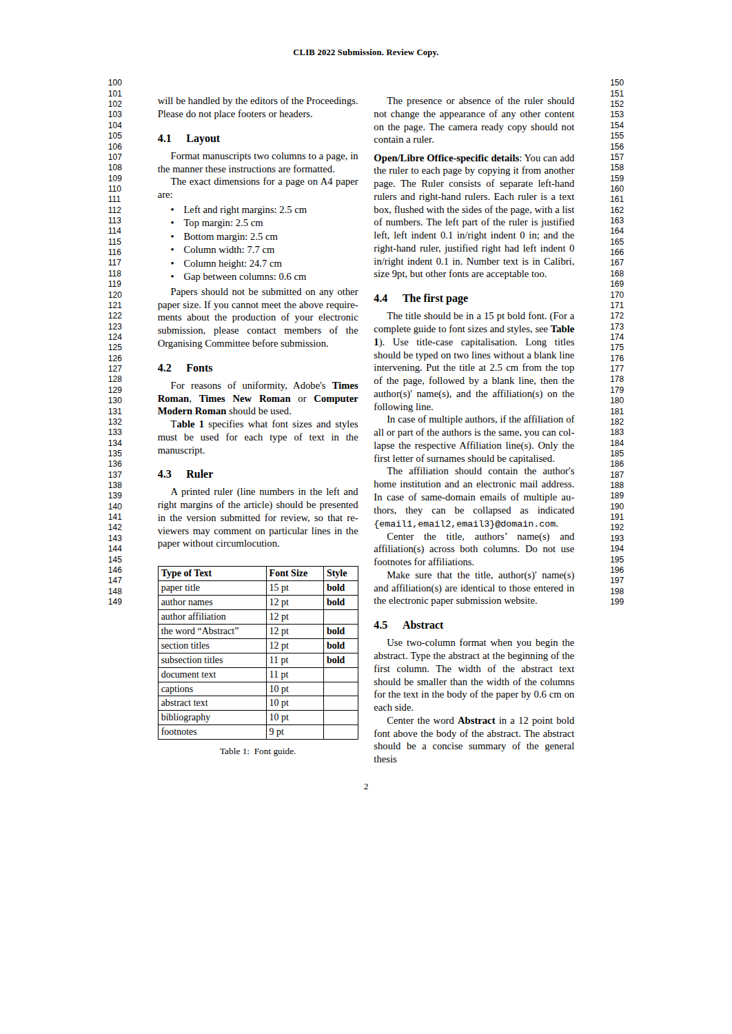CLIB 2022 Submission. Review Copy.
100
101
102
103
104
105
106
107
108
109
110
111
112
113
114
115
116
117
118
119
120
121
122
123
124
125
126
127
128
129
130
131
132
133
134
135
136
137
138
139
140
141
142
143
144
145
146
147
148
149
150
151
152
153
154
155
156
157
158
159
160
161
162
163
164
165
166
167
168
169
170
171
172
173
174
175
176
177
178
179
180
181
182
183
184
185
186
187
188
189
190
191
192
193
194
195
196
197
198
199
will be handled by the editors of the Proceedings. Please do not place footers or headers.
4.1 Layout
Format manuscripts two columns to a page, in the manner these instructions are formatted.
The exact dimensions for a page on A4 paper are:
Left and right margins: 2.5 cm
Top margin: 2.5 cm
Bottom margin: 2.5 cm
Column width: 7.7 cm
Column height: 24.7 cm
Gap between columns: 0.6 cm
Papers should not be submitted on any other paper size. If you cannot meet the above requirements about the production of your electronic submission, please contact members of the Organising Committee before submission.
4.2 Fonts
For reasons of uniformity, Adobe's Times Roman, Times New Roman or Computer Modern Roman should be used.
Table 1 specifies what font sizes and styles must be used for each type of text in the manuscript.
4.3 Ruler
A printed ruler (line numbers in the left and right margins of the article) should be presented in the version submitted for review, so that reviewers may comment on particular lines in the paper without circumlocution.
| Type of Text | Font Size | Style |
| --- | --- | --- |
| paper title | 15 pt | bold |
| author names | 12 pt | bold |
| author affiliation | 12 pt | |
| the word “Abstract” | 12 pt | bold |
| section titles | 12 pt | bold |
| subsection titles | 11 pt | bold |
| document text | 11 pt | |
| captions | 10 pt | |
| abstract text | 10 pt | |
| bibliography | 10 pt | |
| footnotes | 9 pt | |
Table 1: Font guide.
The presence or absence of the ruler should not change the appearance of any other content on the page. The camera ready copy should not contain a ruler.
Open/Libre Office-specific details: You can add the ruler to each page by copying it from another page. The Ruler consists of separate left-hand rulers and right-hand rulers. Each ruler is a text box, flushed with the sides of the page, with a list of numbers. The left part of the ruler is justified left, left indent 0.1 in/right indent 0 in; and the right-hand ruler, justified right had left indent 0 in/right indent 0.1 in. Number text is in Calibri, size 9pt, but other fonts are acceptable too.
4.4 The first page
The title should be in a 15 pt bold font. (For a complete guide to font sizes and styles, see Table 1). Use title-case capitalisation. Long titles should be typed on two lines without a blank line intervening. Put the title at 2.5 cm from the top of the page, followed by a blank line, then the author(s)' name(s), and the affiliation(s) on the following line.
In case of multiple authors, if the affiliation of all or part of the authors is the same, you can collapse the respective Affiliation line(s). Only the first letter of surnames should be capitalised.
The affiliation should contain the author's home institution and an electronic mail address. In case of same-domain emails of multiple authors, they can be collapsed as indicated {email1,email2,email3}@domain.com.
Center the title, authors’ name(s) and affiliation(s) across both columns. Do not use footnotes for affiliations.
Make sure that the title, author(s)' name(s) and affiliation(s) are identical to those entered in the electronic paper submission website.
4.5 Abstract
Use two-column format when you begin the abstract. Type the abstract at the beginning of the first column. The width of the abstract text should be smaller than the width of the columns for the text in the body of the paper by 0.6 cm on each side.
Center the word Abstract in a 12 point bold font above the body of the abstract. The abstract should be a concise summary of the general thesis
2